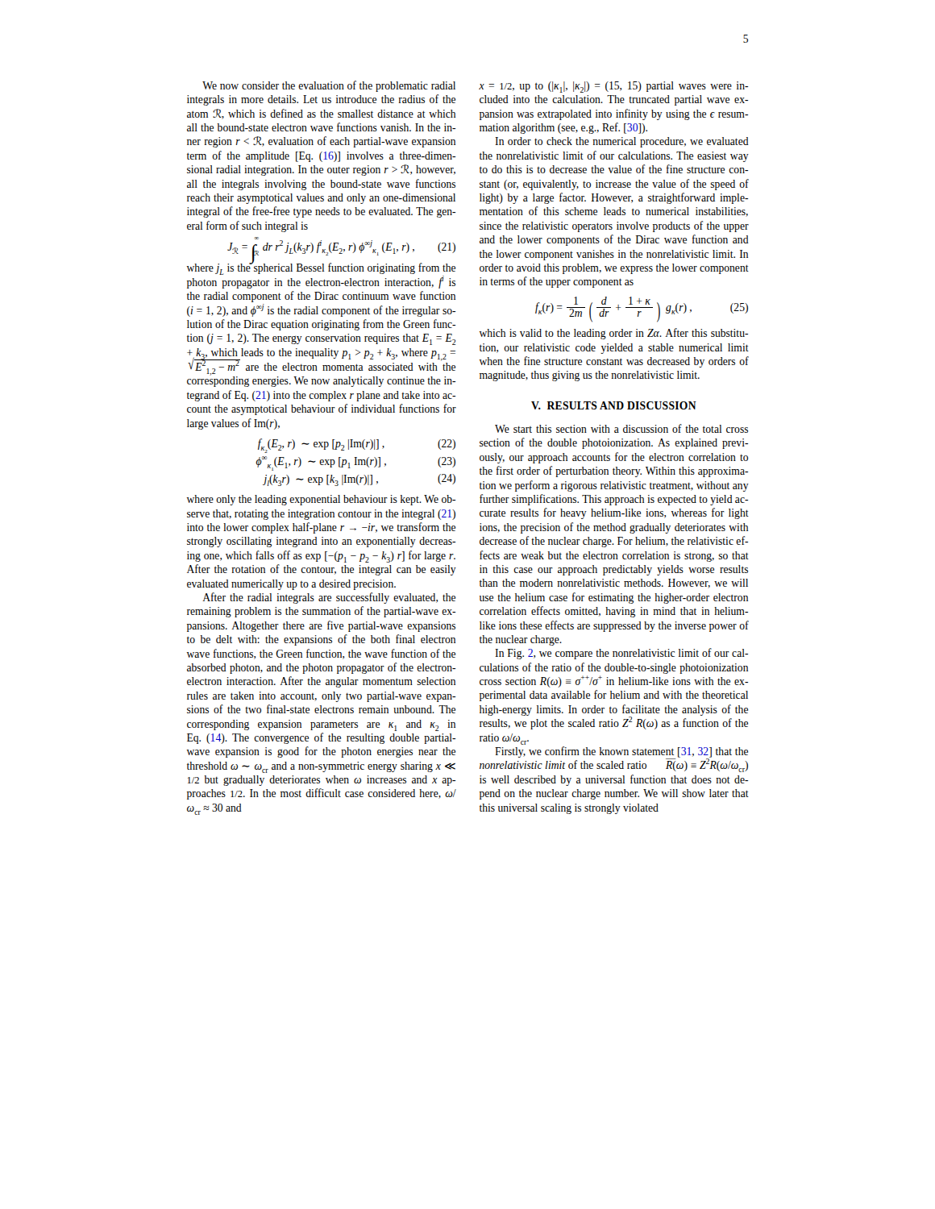5
We now consider the evaluation of the problematic radial integrals in more details. Let us introduce the radius of the atom ℛ, which is defined as the smallest distance at which all the bound-state electron wave functions vanish. In the inner region r < ℛ, evaluation of each partial-wave expansion term of the amplitude [Eq. (16)] involves a three-dimensional radial integration. In the outer region r > ℛ, however, all the integrals involving the bound-state wave functions reach their asymptotical values and only an one-dimensional integral of the free-free type needs to be evaluated. The general form of such integral is
Jℛ = ∫∞ℛ dr r2 jL(k3r) fiκ2(E2, r) ϕ∞jκ1 (E1, r) , (21)
where jL is the spherical Bessel function originating from the photon propagator in the electron-electron interaction, fi is the radial component of the Dirac continuum wave function (i = 1, 2), and ϕ∞j is the radial component of the irregular solution of the Dirac equation originating from the Green function (j = 1, 2). The energy conservation requires that E1 = E2 + k3, which leads to the inequality p1 > p2 + k3, where p1,2 = √E21,2 − m2 are the electron momenta associated with the corresponding energies. We now analytically continue the integrand of Eq. (21) into the complex r plane and take into account the asymptotical behaviour of individual functions for large values of Im(r),
fκ2(E2, r) ∼ exp [p2 |Im(r)|] , (22)
ϕ∞κ1(E1, r) ∼ exp [p1 Im(r)] , (23)
jl(k3r) ∼ exp [k3 |Im(r)|] , (24)
where only the leading exponential behaviour is kept. We observe that, rotating the integration contour in the integral (21) into the lower complex half-plane r → −ir, we transform the strongly oscillating integrand into an exponentially decreasing one, which falls off as exp [−(p1 − p2 − k3) r] for large r. After the rotation of the contour, the integral can be easily evaluated numerically up to a desired precision.
After the radial integrals are successfully evaluated, the remaining problem is the summation of the partial-wave expansions. Altogether there are five partial-wave expansions to be delt with: the expansions of the both final electron wave functions, the Green function, the wave function of the absorbed photon, and the photon propagator of the electron-electron interaction. After the angular momentum selection rules are taken into account, only two partial-wave expansions of the two final-state electrons remain unbound. The corresponding expansion parameters are κ1 and κ2 in Eq. (14). The convergence of the resulting double partial-wave expansion is good for the photon energies near the threshold ω ∼ ωcr and a non-symmetric energy sharing x ≪ 1/2 but gradually deteriorates when ω increases and x approaches 1/2. In the most difficult case considered here, ω/ωcr ≈ 30 and
x = 1/2, up to (|κ1|, |κ2|) = (15, 15) partial waves were included into the calculation. The truncated partial wave expansion was extrapolated into infinity by using the ϵ resummation algorithm (see, e.g., Ref. [30]).
In order to check the numerical procedure, we evaluated the nonrelativistic limit of our calculations. The easiest way to do this is to decrease the value of the fine structure constant (or, equivalently, to increase the value of the speed of light) by a large factor. However, a straightforward implementation of this scheme leads to numerical instabilities, since the relativistic operators involve products of the upper and the lower components of the Dirac wave function and the lower component vanishes in the nonrelativistic limit. In order to avoid this problem, we express the lower component in terms of the upper component as
fκ(r) = 12m ( ddr + 1 + κ r ) gκ(r) , (25)
which is valid to the leading order in Zα. After this substitution, our relativistic code yielded a stable numerical limit when the fine structure constant was decreased by orders of magnitude, thus giving us the nonrelativistic limit.
V. Results and discussion
We start this section with a discussion of the total cross section of the double photoionization. As explained previously, our approach accounts for the electron correlation to the first order of perturbation theory. Within this approximation we perform a rigorous relativistic treatment, without any further simplifications. This approach is expected to yield accurate results for heavy helium-like ions, whereas for light ions, the precision of the method gradually deteriorates with decrease of the nuclear charge. For helium, the relativistic effects are weak but the electron correlation is strong, so that in this case our approach predictably yields worse results than the modern nonrelativistic methods. However, we will use the helium case for estimating the higher-order electron correlation effects omitted, having in mind that in helium-like ions these effects are suppressed by the inverse power of the nuclear charge.
In Fig. 2, we compare the nonrelativistic limit of our calculations of the ratio of the double-to-single photoionization cross section R(ω) ≡ σ++/σ+ in helium-like ions with the experimental data available for helium and with the theoretical high-energy limits. In order to facilitate the analysis of the results, we plot the scaled ratio Z2 R(ω) as a function of the ratio ω/ωcr.
Firstly, we confirm the known statement [31, 32] that the nonrelativistic limit of the scaled ratio —R(ω) ≡ Z2R(ω/ωcr) is well described by a universal function that does not depend on the nuclear charge number. We will show later that this universal scaling is strongly violated